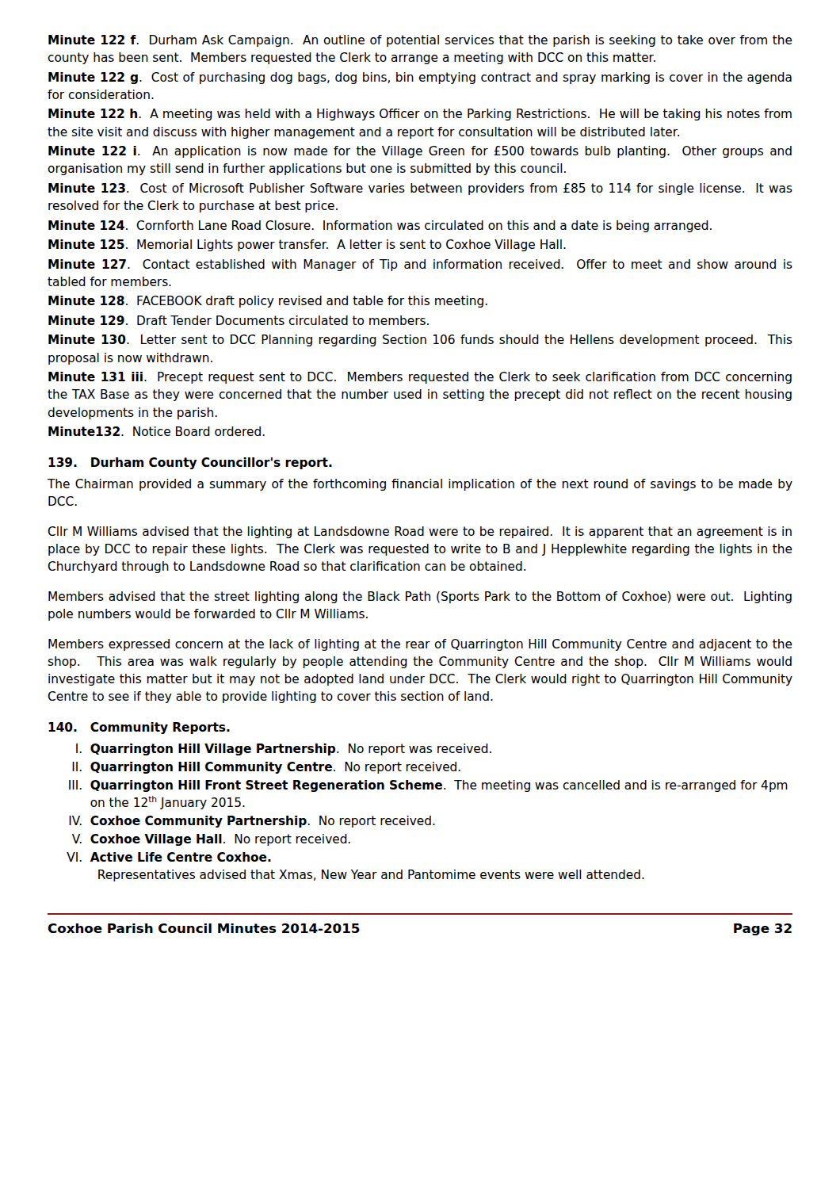Minute 122 f. Durham Ask Campaign. An outline of potential services that the parish is seeking to take over from the county has been sent. Members requested the Clerk to arrange a meeting with DCC on this matter.
Minute 122 g. Cost of purchasing dog bags, dog bins, bin emptying contract and spray marking is cover in the agenda for consideration.
Minute 122 h. A meeting was held with a Highways Officer on the Parking Restrictions. He will be taking his notes from the site visit and discuss with higher management and a report for consultation will be distributed later.
Minute 122 i. An application is now made for the Village Green for £500 towards bulb planting. Other groups and organisation my still send in further applications but one is submitted by this council.
Minute 123. Cost of Microsoft Publisher Software varies between providers from £85 to 114 for single license. It was resolved for the Clerk to purchase at best price.
Minute 124. Cornforth Lane Road Closure. Information was circulated on this and a date is being arranged.
Minute 125. Memorial Lights power transfer. A letter is sent to Coxhoe Village Hall.
Minute 127. Contact established with Manager of Tip and information received. Offer to meet and show around is tabled for members.
Minute 128. FACEBOOK draft policy revised and table for this meeting.
Minute 129. Draft Tender Documents circulated to members.
Minute 130. Letter sent to DCC Planning regarding Section 106 funds should the Hellens development proceed. This proposal is now withdrawn.
Minute 131 iii. Precept request sent to DCC. Members requested the Clerk to seek clarification from DCC concerning the TAX Base as they were concerned that the number used in setting the precept did not reflect on the recent housing developments in the parish.
Minute132. Notice Board ordered.
139. Durham County Councillor's report.
The Chairman provided a summary of the forthcoming financial implication of the next round of savings to be made by DCC.
Cllr M Williams advised that the lighting at Landsdowne Road were to be repaired. It is apparent that an agreement is in place by DCC to repair these lights. The Clerk was requested to write to B and J Hepplewhite regarding the lights in the Churchyard through to Landsdowne Road so that clarification can be obtained.
Members advised that the street lighting along the Black Path (Sports Park to the Bottom of Coxhoe) were out. Lighting pole numbers would be forwarded to Cllr M Williams.
Members expressed concern at the lack of lighting at the rear of Quarrington Hill Community Centre and adjacent to the shop. This area was walk regularly by people attending the Community Centre and the shop. Cllr M Williams would investigate this matter but it may not be adopted land under DCC. The Clerk would right to Quarrington Hill Community Centre to see if they able to provide lighting to cover this section of land.
140. Community Reports.
Quarrington Hill Village Partnership. No report was received.
Quarrington Hill Community Centre. No report received.
Quarrington Hill Front Street Regeneration Scheme. The meeting was cancelled and is re-arranged for 4pm on the 12th January 2015.
Coxhoe Community Partnership. No report received.
Coxhoe Village Hall. No report received.
Active Life Centre Coxhoe. Representatives advised that Xmas, New Year and Pantomime events were well attended.
Coxhoe Parish Council Minutes 2014-2015 Page 32